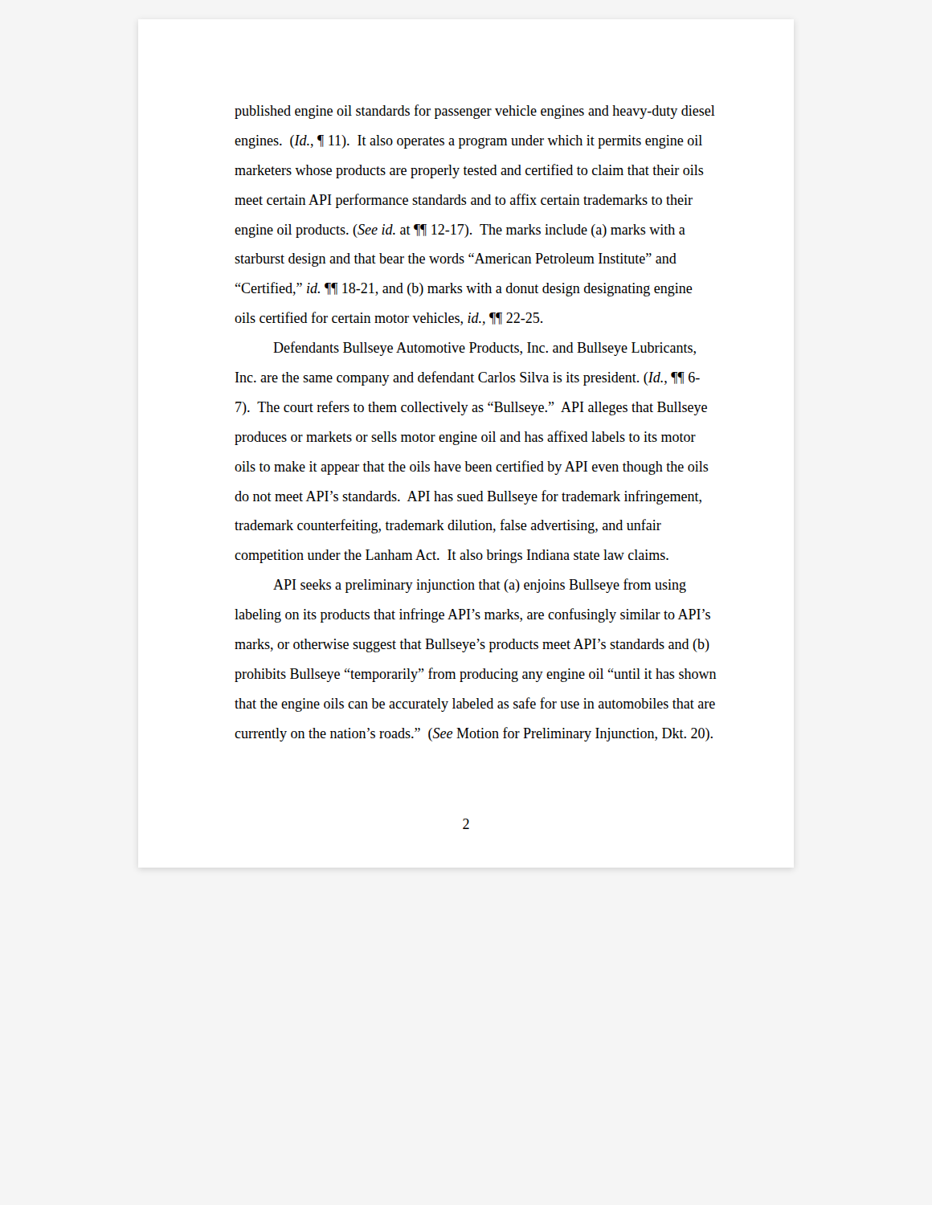published engine oil standards for passenger vehicle engines and heavy-duty diesel engines. (Id., ¶ 11). It also operates a program under which it permits engine oil marketers whose products are properly tested and certified to claim that their oils meet certain API performance standards and to affix certain trademarks to their engine oil products. (See id. at ¶¶ 12-17). The marks include (a) marks with a starburst design and that bear the words “American Petroleum Institute” and “Certified,” id. ¶¶ 18-21, and (b) marks with a donut design designating engine oils certified for certain motor vehicles, id., ¶¶ 22-25.
Defendants Bullseye Automotive Products, Inc. and Bullseye Lubricants, Inc. are the same company and defendant Carlos Silva is its president. (Id., ¶¶ 6-7). The court refers to them collectively as “Bullseye.” API alleges that Bullseye produces or markets or sells motor engine oil and has affixed labels to its motor oils to make it appear that the oils have been certified by API even though the oils do not meet API’s standards. API has sued Bullseye for trademark infringement, trademark counterfeiting, trademark dilution, false advertising, and unfair competition under the Lanham Act. It also brings Indiana state law claims.
API seeks a preliminary injunction that (a) enjoins Bullseye from using labeling on its products that infringe API’s marks, are confusingly similar to API’s marks, or otherwise suggest that Bullseye’s products meet API’s standards and (b) prohibits Bullseye “temporarily” from producing any engine oil “until it has shown that the engine oils can be accurately labeled as safe for use in automobiles that are currently on the nation’s roads.” (See Motion for Preliminary Injunction, Dkt. 20).
2